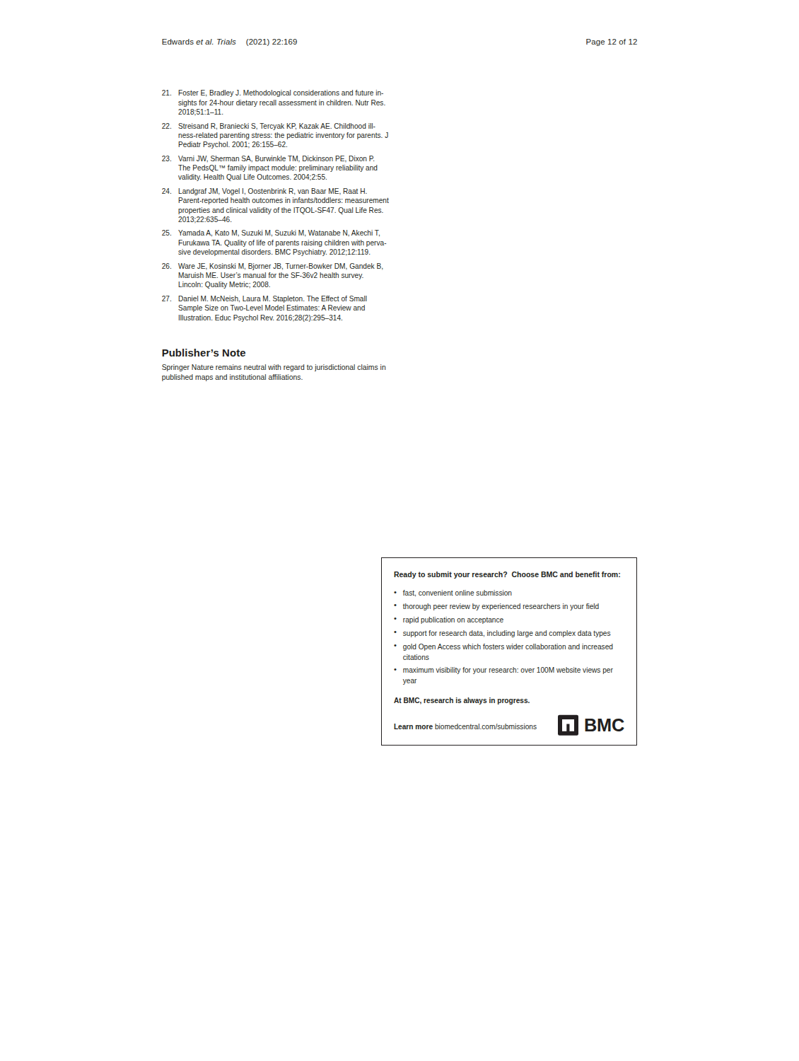Edwards et al. Trials(2021) 22:169
Page 12 of 12
21. Foster E, Bradley J. Methodological considerations and future insights for 24-hour dietary recall assessment in children. Nutr Res. 2018;51:1–11.
22. Streisand R, Braniecki S, Tercyak KP, Kazak AE. Childhood illness-related parenting stress: the pediatric inventory for parents. J Pediatr Psychol. 2001; 26:155–62.
23. Varni JW, Sherman SA, Burwinkle TM, Dickinson PE, Dixon P. The PedsQL™ family impact module: preliminary reliability and validity. Health Qual Life Outcomes. 2004;2:55.
24. Landgraf JM, Vogel I, Oostenbrink R, van Baar ME, Raat H. Parent-reported health outcomes in infants/toddlers: measurement properties and clinical validity of the ITQOL-SF47. Qual Life Res. 2013;22:635–46.
25. Yamada A, Kato M, Suzuki M, Suzuki M, Watanabe N, Akechi T, Furukawa TA. Quality of life of parents raising children with pervasive developmental disorders. BMC Psychiatry. 2012;12:119.
26. Ware JE, Kosinski M, Bjorner JB, Turner-Bowker DM, Gandek B, Maruish ME. User’s manual for the SF-36v2 health survey. Lincoln: Quality Metric; 2008.
27. Daniel M. McNeish, Laura M. Stapleton. The Effect of Small Sample Size on Two-Level Model Estimates: A Review and Illustration. Educ Psychol Rev. 2016;28(2):295–314.
Publisher’s Note
Springer Nature remains neutral with regard to jurisdictional claims in published maps and institutional affiliations.
Ready to submit your research? Choose BMC and benefit from:
fast, convenient online submission
thorough peer review by experienced researchers in your field
rapid publication on acceptance
support for research data, including large and complex data types
gold Open Access which fosters wider collaboration and increased citations
maximum visibility for your research: over 100M website views per year
At BMC, research is always in progress.
Learn more biomedcentral.com/submissions
BMC